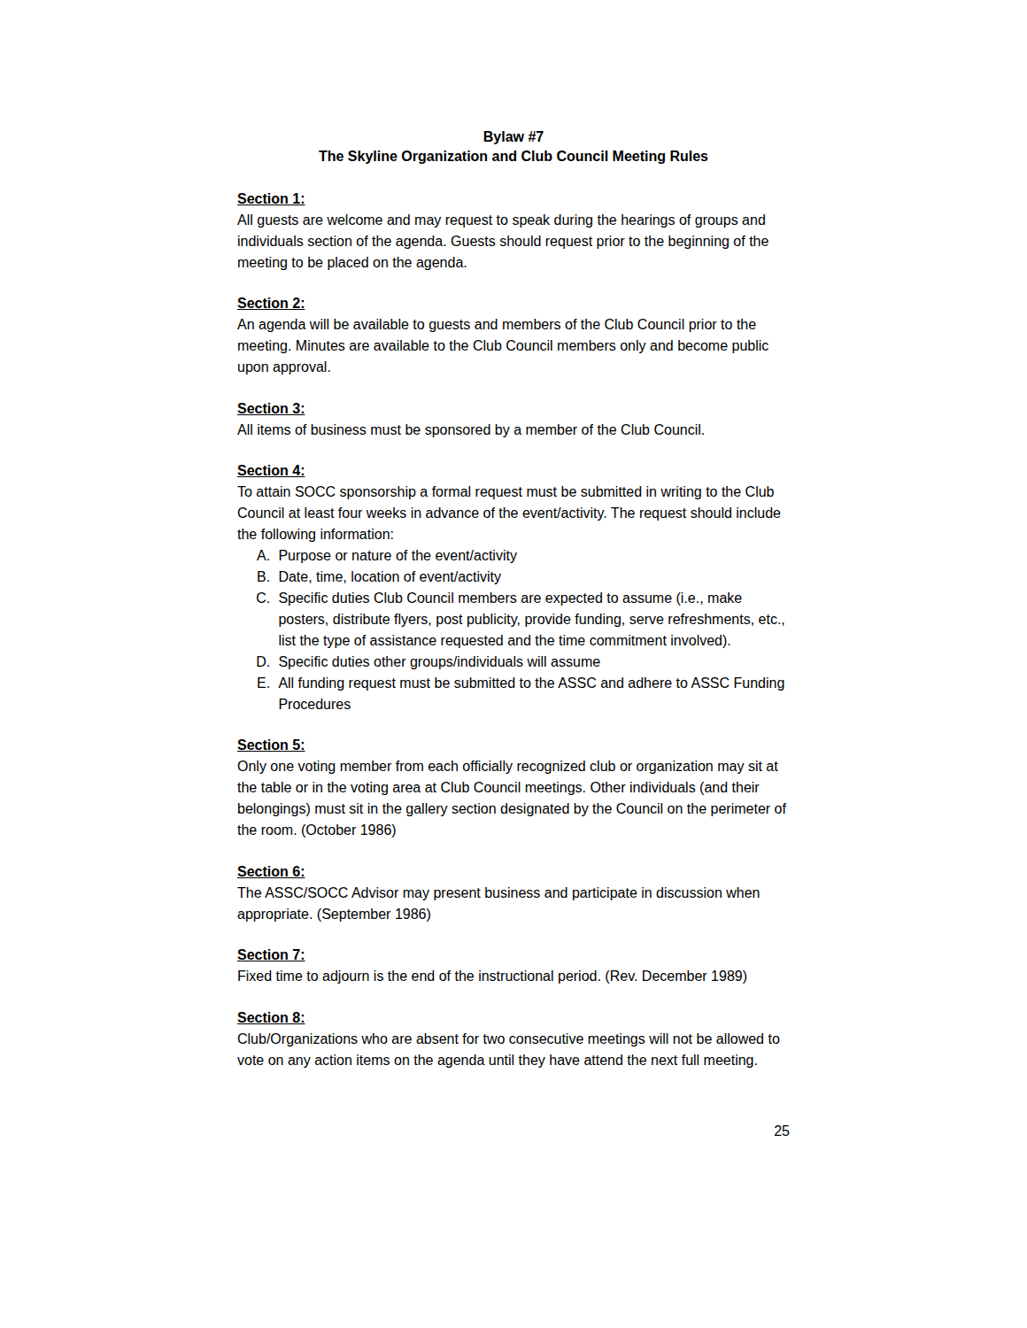Bylaw #7
The Skyline Organization and Club Council Meeting Rules
Section 1:
All guests are welcome and may request to speak during the hearings of groups and individuals section of the agenda. Guests should request prior to the beginning of the meeting to be placed on the agenda.
Section 2:
An agenda will be available to guests and members of the Club Council prior to the meeting. Minutes are available to the Club Council members only and become public upon approval.
Section 3:
All items of business must be sponsored by a member of the Club Council.
Section 4:
To attain SOCC sponsorship a formal request must be submitted in writing to the Club Council at least four weeks in advance of the event/activity. The request should include the following information:
Purpose or nature of the event/activity
Date, time, location of event/activity
Specific duties Club Council members are expected to assume (i.e., make posters, distribute flyers, post publicity, provide funding, serve refreshments, etc., list the type of assistance requested and the time commitment involved).
Specific duties other groups/individuals will assume
All funding request must be submitted to the ASSC and adhere to ASSC Funding Procedures
Section 5:
Only one voting member from each officially recognized club or organization may sit at the table or in the voting area at Club Council meetings. Other individuals (and their belongings) must sit in the gallery section designated by the Council on the perimeter of the room. (October 1986)
Section 6:
The ASSC/SOCC Advisor may present business and participate in discussion when appropriate. (September 1986)
Section 7:
Fixed time to adjourn is the end of the instructional period. (Rev. December 1989)
Section 8:
Club/Organizations who are absent for two consecutive meetings will not be allowed to vote on any action items on the agenda until they have attend the next full meeting.
25